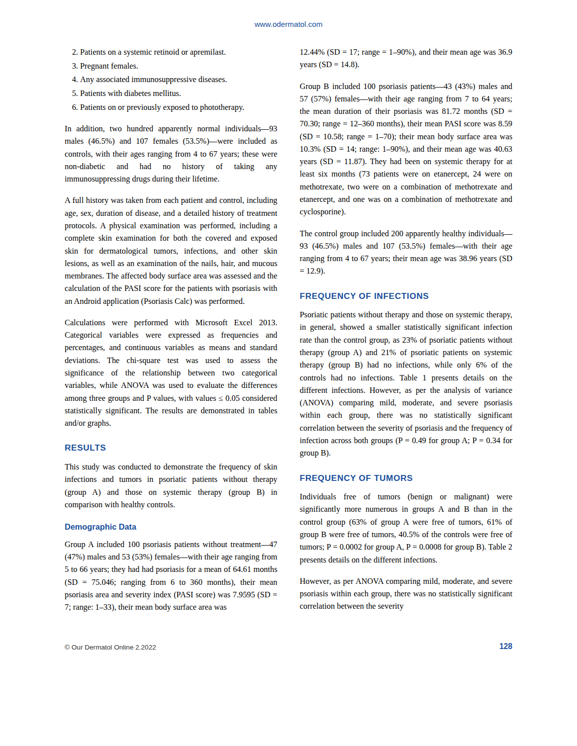www.odermatol.com
Patients on a systemic retinoid or apremilast.
Pregnant females.
Any associated immunosuppressive diseases.
Patients with diabetes mellitus.
Patients on or previously exposed to phototherapy.
In addition, two hundred apparently normal individuals—93 males (46.5%) and 107 females (53.5%)—were included as controls, with their ages ranging from 4 to 67 years; these were non-diabetic and had no history of taking any immunosuppressing drugs during their lifetime.
A full history was taken from each patient and control, including age, sex, duration of disease, and a detailed history of treatment protocols. A physical examination was performed, including a complete skin examination for both the covered and exposed skin for dermatological tumors, infections, and other skin lesions, as well as an examination of the nails, hair, and mucous membranes. The affected body surface area was assessed and the calculation of the PASI score for the patients with psoriasis with an Android application (Psoriasis Calc) was performed.
Calculations were performed with Microsoft Excel 2013. Categorical variables were expressed as frequencies and percentages, and continuous variables as means and standard deviations. The chi-square test was used to assess the significance of the relationship between two categorical variables, while ANOVA was used to evaluate the differences among three groups and P values, with values ≤ 0.05 considered statistically significant. The results are demonstrated in tables and/or graphs.
Results
This study was conducted to demonstrate the frequency of skin infections and tumors in psoriatic patients without therapy (group A) and those on systemic therapy (group B) in comparison with healthy controls.
Demographic Data
Group A included 100 psoriasis patients without treatment—47 (47%) males and 53 (53%) females—with their age ranging from 5 to 66 years; they had had psoriasis for a mean of 64.61 months (SD = 75.046; ranging from 6 to 360 months), their mean psoriasis area and severity index (PASI score) was 7.9595 (SD = 7; range: 1–33), their mean body surface area was
12.44% (SD = 17; range = 1–90%), and their mean age was 36.9 years (SD = 14.8).
Group B included 100 psoriasis patients—43 (43%) males and 57 (57%) females—with their age ranging from 7 to 64 years; the mean duration of their psoriasis was 81.72 months (SD = 70.30; range = 12–360 months), their mean PASI score was 8.59 (SD = 10.58; range = 1–70); their mean body surface area was 10.3% (SD = 14; range: 1–90%), and their mean age was 40.63 years (SD = 11.87). They had been on systemic therapy for at least six months (73 patients were on etanercept, 24 were on methotrexate, two were on a combination of methotrexate and etanercept, and one was on a combination of methotrexate and cyclosporine).
The control group included 200 apparently healthy individuals—93 (46.5%) males and 107 (53.5%) females—with their age ranging from 4 to 67 years; their mean age was 38.96 years (SD = 12.9).
Frequency of Infections
Psoriatic patients without therapy and those on systemic therapy, in general, showed a smaller statistically significant infection rate than the control group, as 23% of psoriatic patients without therapy (group A) and 21% of psoriatic patients on systemic therapy (group B) had no infections, while only 6% of the controls had no infections. Table 1 presents details on the different infections. However, as per the analysis of variance (ANOVA) comparing mild, moderate, and severe psoriasis within each group, there was no statistically significant correlation between the severity of psoriasis and the frequency of infection across both groups (P = 0.49 for group A; P = 0.34 for group B).
Frequency of Tumors
Individuals free of tumors (benign or malignant) were significantly more numerous in groups A and B than in the control group (63% of group A were free of tumors, 61% of group B were free of tumors, 40.5% of the controls were free of tumors; P = 0.0002 for group A, P = 0.0008 for group B). Table 2 presents details on the different infections.
However, as per ANOVA comparing mild, moderate, and severe psoriasis within each group, there was no statistically significant correlation between the severity
© Our Dermatol Online 2.2022
128